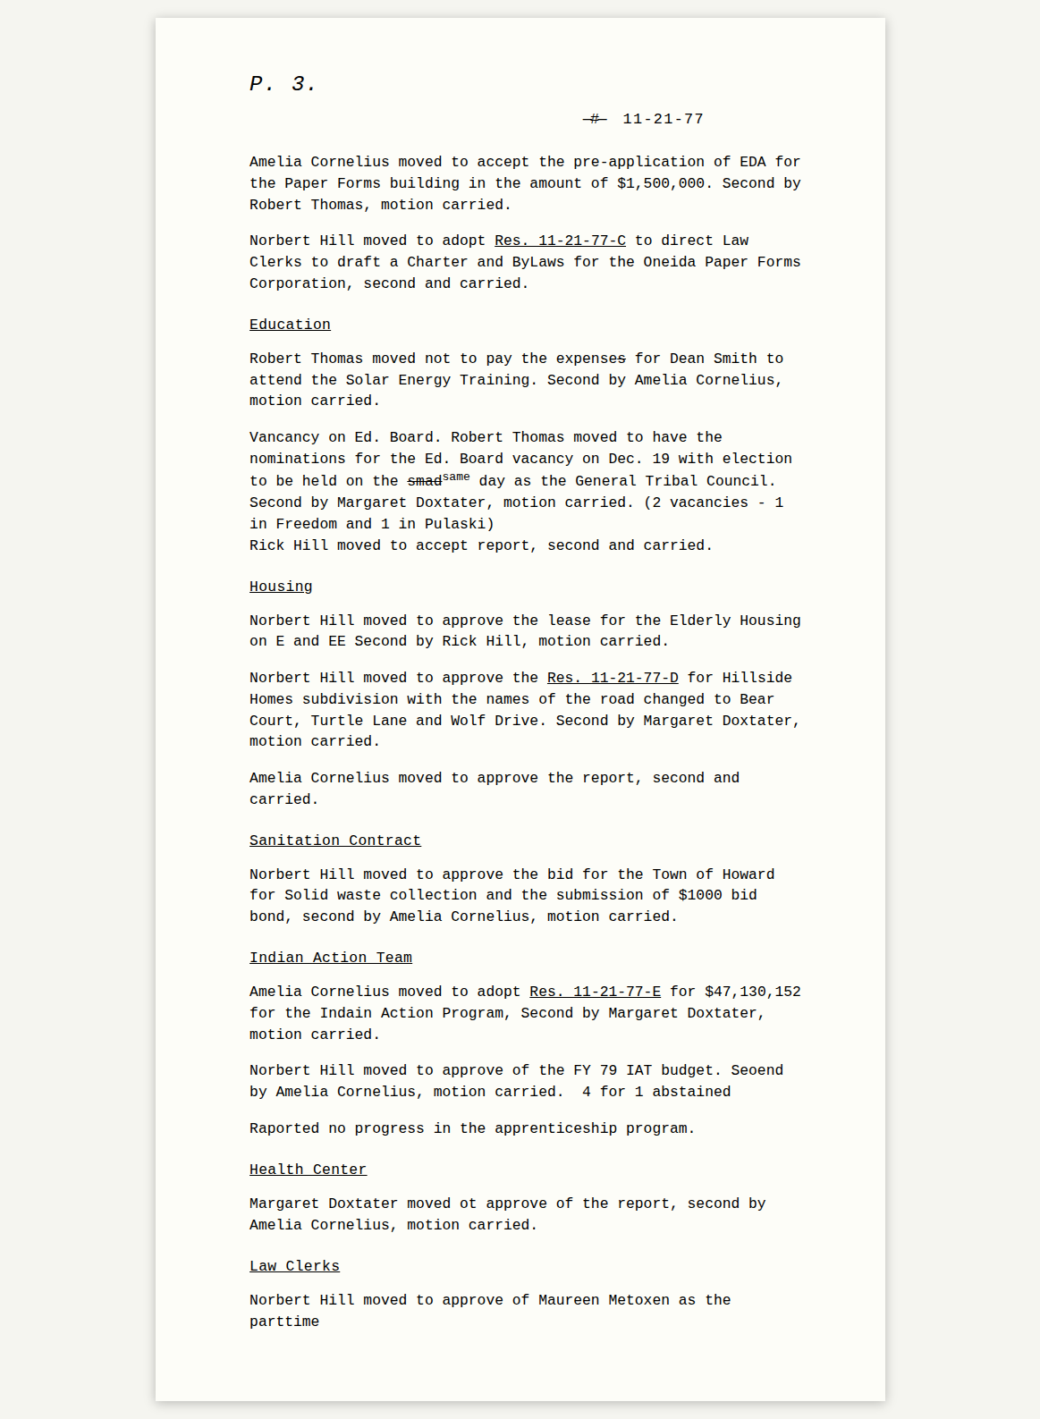P. 3.
—#— 11-21-77
Amelia Cornelius moved to accept the pre-application of EDA for the Paper Forms building in the amount of $1,500,000. Second by Robert Thomas, motion carried.
Norbert Hill moved to adopt Res. 11-21-77-C to direct Law Clerks to draft a Charter and ByLaws for the Oneida Paper Forms Corporation, second and carried.
Education
Robert Thomas moved not to pay the expenses for Dean Smith to attend the Solar Energy Training. Second by Amelia Cornelius, motion carried.
Vancancy on Ed. Board. Robert Thomas moved to have the nominations for the Ed. Board vacancy on Dec. 19 with election to be held on the smad same day as the General Tribal Council. Second by Margaret Doxtater, motion carried. (2 vacancies - 1 in Freedom and 1 in Pulaski)
Rick Hill moved to accept report, second and carried.
Housing
Norbert Hill moved to approve the lease for the Elderly Housing on E and EE Second by Rick Hill, motion carried.
Norbert Hill moved to approve the Res. 11-21-77-D for Hillside Homes subdivision with the names of the road changed to Bear Court, Turtle Lane and Wolf Drive. Second by Margaret Doxtater, motion carried.
Amelia Cornelius moved to approve the report, second and carried.
Sanitation Contract
Norbert Hill moved to approve the bid for the Town of Howard for Solid waste collection and the submission of $1000 bid bond, second by Amelia Cornelius, motion carried.
Indian Action Team
Amelia Cornelius moved to adopt Res. 11-21-77-E for $47,130,152 for the Indain Action Program, Second by Margaret Doxtater, motion carried.
Norbert Hill moved to approve of the FY 79 IAT budget. Seoend by Amelia Cornelius, motion carried. 4 for 1 abstained
Raported no progress in the apprenticeship program.
Health Center
Margaret Doxtater moved ot approve of the report, second by Amelia Cornelius, motion carried.
Law Clerks
Norbert Hill moved to approve of Maureen Metoxen as the parttime